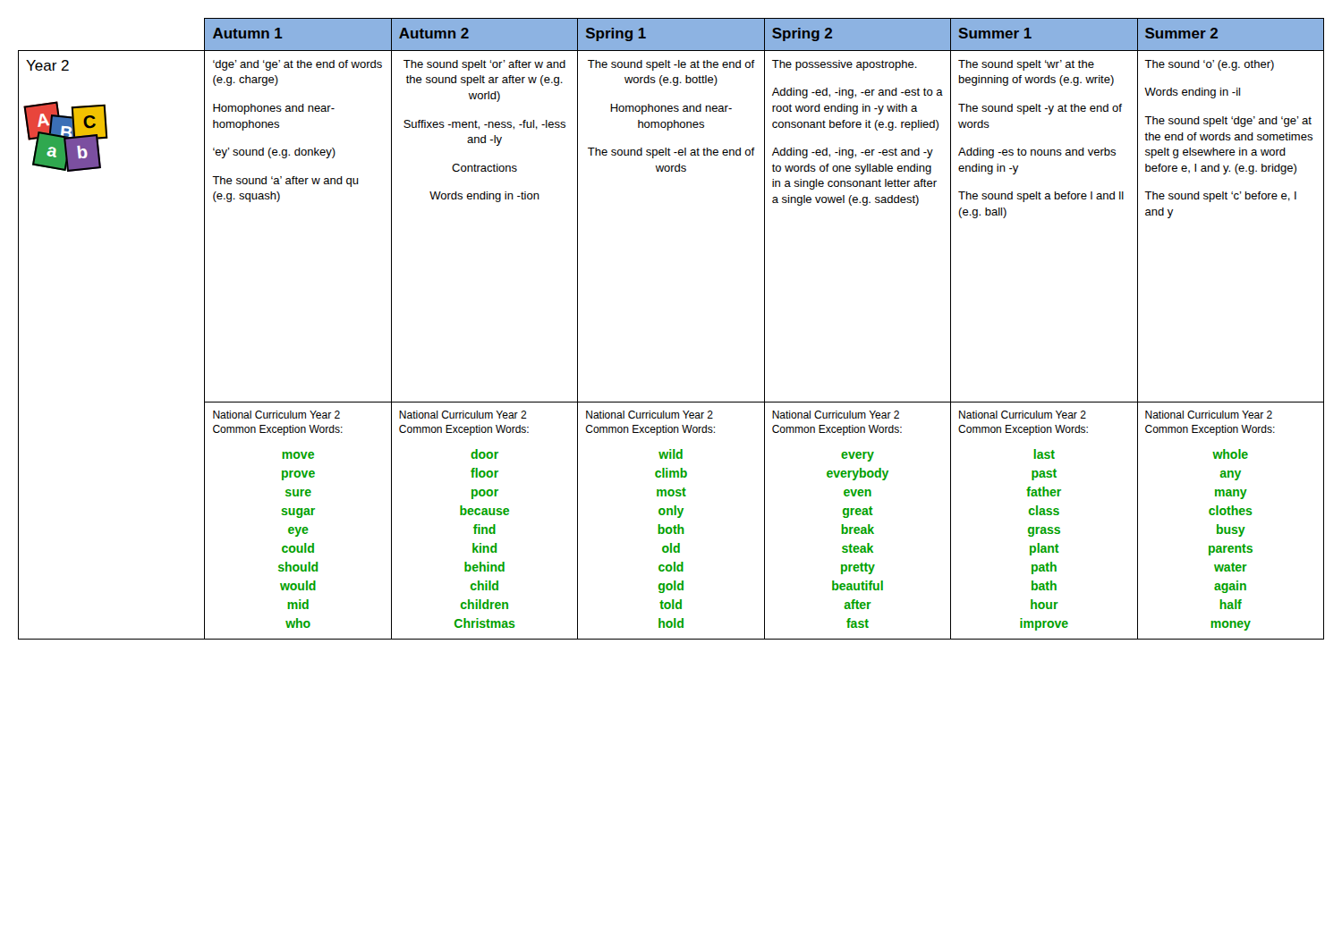| | Autumn 1 | Autumn 2 | Spring 1 | Spring 2 | Summer 1 | Summer 2 |
| --- | --- | --- | --- | --- | --- | --- |
| Year 2 A B C a b | ‘dge’ and ‘ge’ at the end of words (e.g. charge) Homophones and near-homophones ‘ey’ sound (e.g. donkey) The sound ‘a’ after w and qu (e.g. squash) | The sound spelt ‘or’ after w and the sound spelt ar after w (e.g. world) Suffixes -ment, -ness, -ful, -less and -ly Contractions Words ending in -tion | The sound spelt -le at the end of words (e.g. bottle) Homophones and near-homophones The sound spelt -el at the end of words | The possessive apostrophe. Adding -ed, -ing, -er and -est to a root word ending in -y with a consonant before it (e.g. replied) Adding -ed, -ing, -er -est and -y to words of one syllable ending in a single consonant letter after a single vowel (e.g. saddest) | The sound spelt ‘wr’ at the beginning of words (e.g. write) The sound spelt -y at the end of words Adding -es to nouns and verbs ending in -y The sound spelt a before l and ll (e.g. ball) | The sound ‘o’ (e.g. other) Words ending in -il The sound spelt ‘dge’ and ‘ge’ at the end of words and sometimes spelt g elsewhere in a word before e, I and y. (e.g. bridge) The sound spelt ‘c’ before e, I and y |
| National Curriculum Year 2 Common Exception Words: move prove sure sugar eye could should would mid who | National Curriculum Year 2 Common Exception Words: door floor poor because find kind behind child children Christmas | National Curriculum Year 2 Common Exception Words: wild climb most only both old cold gold told hold | National Curriculum Year 2 Common Exception Words: every everybody even great break steak pretty beautiful after fast | National Curriculum Year 2 Common Exception Words: last past father class grass plant path bath hour improve | National Curriculum Year 2 Common Exception Words: whole any many clothes busy parents water again half money |